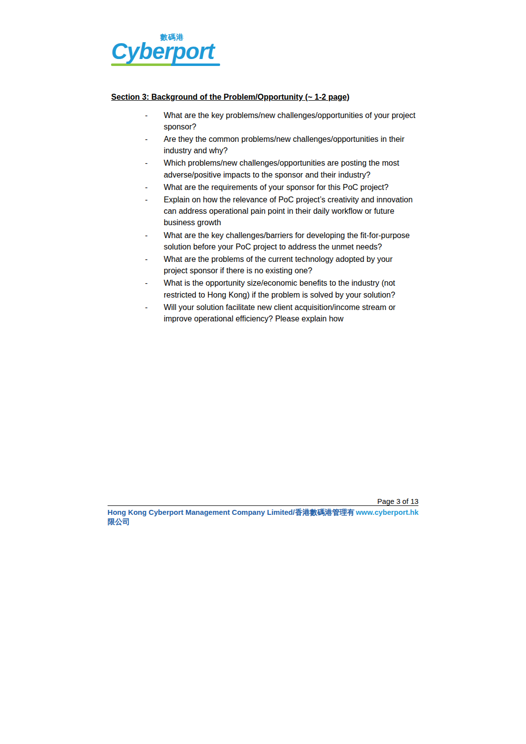數碼港 Cyberport
Section 3: Background of the Problem/Opportunity (~ 1-2 page)
What are the key problems/new challenges/opportunities of your project sponsor?
Are they the common problems/new challenges/opportunities in their industry and why?
Which problems/new challenges/opportunities are posting the most adverse/positive impacts to the sponsor and their industry?
What are the requirements of your sponsor for this PoC project?
Explain on how the relevance of PoC project’s creativity and innovation can address operational pain point in their daily workflow or future business growth
What are the key challenges/barriers for developing the fit-for-purpose solution before your PoC project to address the unmet needs?
What are the problems of the current technology adopted by your project sponsor if there is no existing one?
What is the opportunity size/economic benefits to the industry (not restricted to Hong Kong) if the problem is solved by your solution?
Will your solution facilitate new client acquisition/income stream or improve operational efficiency? Please explain how
Page 3 of 13
Hong Kong Cyberport Management Company Limited/香港數碼港管理有限公司
www.cyberport.hk